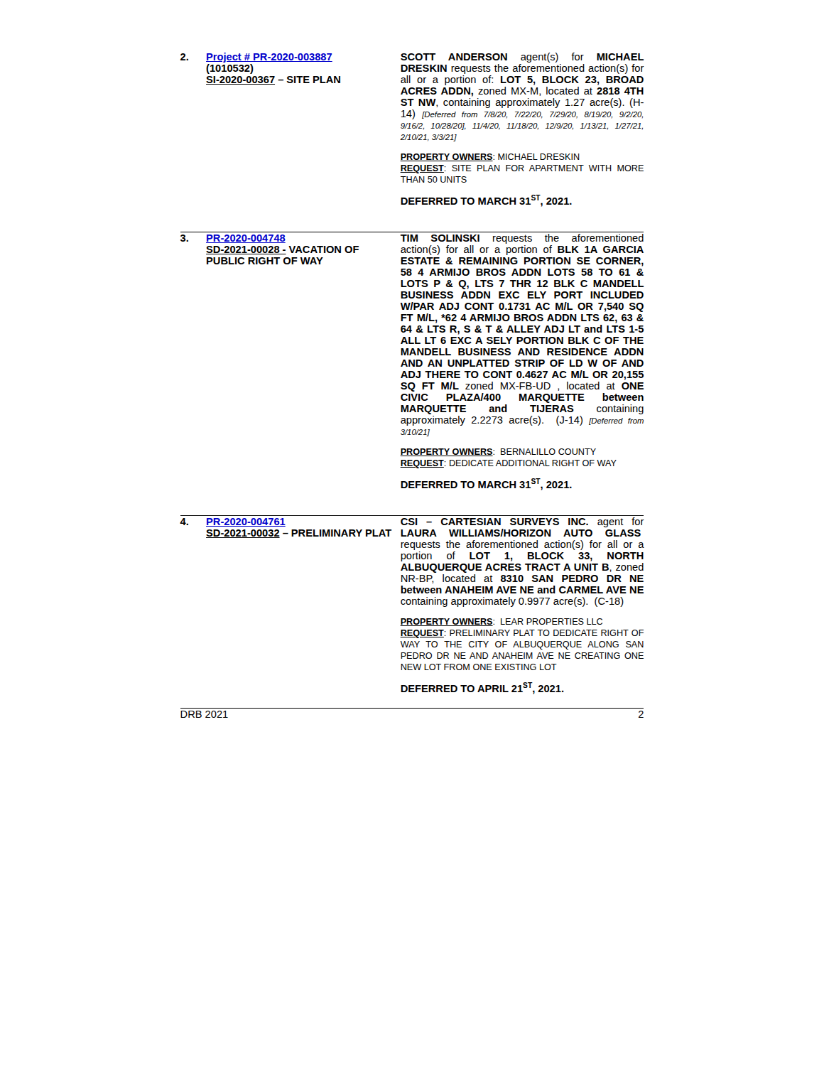| 2. | Project # PR-2020-003887 (1010532) SI-2020-00367 – SITE PLAN | SCOTT ANDERSON agent(s) for MICHAEL DRESKIN requests the aforementioned action(s) for all or a portion of: LOT 5, BLOCK 23, BROAD ACRES ADDN, zoned MX-M, located at 2818 4TH ST NW , containing approximately 1.27 acre(s). (H-14) [Deferred from 7/8/20, 7/22/20, 7/29/20, 8/19/20, 9/2/20, 9/16/2, 10/28/20], 11/4/20, 11/18/20, 12/9/20, 1/13/21, 1/27/21, 2/10/21, 3/3/21] PROPERTY OWNERS : MICHAEL DRESKIN REQUEST : SITE PLAN FOR APARTMENT WITH MORE THAN 50 UNITS DEFERRED TO MARCH 31 ST , 2021. |
| 3. | PR-2020-004748 SD-2021-00028 - VACATION OF PUBLIC RIGHT OF WAY | TIM SOLINSKI requests the aforementioned action(s) for all or a portion of BLK 1A GARCIA ESTATE & REMAINING PORTION SE CORNER, 58 4 ARMIJO BROS ADDN LOTS 58 TO 61 & LOTS P & Q, LTS 7 THR 12 BLK C MANDELL BUSINESS ADDN EXC ELY PORT INCLUDED W/PAR ADJ CONT 0.1731 AC M/L OR 7,540 SQ FT M/L, *62 4 ARMIJO BROS ADDN LTS 62, 63 & 64 & LTS R, S & T & ALLEY ADJ LT and LTS 1-5 ALL LT 6 EXC A SELY PORTION BLK C OF THE MANDELL BUSINESS AND RESIDENCE ADDN AND AN UNPLATTED STRIP OF LD W OF AND ADJ THERE TO CONT 0.4627 AC M/L OR 20,155 SQ FT M/L zoned MX-FB-UD , located at ONE CIVIC PLAZA/400 MARQUETTE between MARQUETTE and TIJERAS containing approximately 2.2273 acre(s). (J-14) [Deferred from 3/10/21] PROPERTY OWNERS : BERNALILLO COUNTY REQUEST : DEDICATE ADDITIONAL RIGHT OF WAY DEFERRED TO MARCH 31 ST , 2021. |
| 4. | PR-2020-004761 SD-2021-00032 – PRELIMINARY PLAT | CSI – CARTESIAN SURVEYS INC. agent for LAURA WILLIAMS/HORIZON AUTO GLASS requests the aforementioned action(s) for all or a portion of LOT 1, BLOCK 33, NORTH ALBUQUERQUE ACRES TRACT A UNIT B , zoned NR-BP, located at 8310 SAN PEDRO DR NE between ANAHEIM AVE NE and CARMEL AVE NE containing approximately 0.9977 acre(s). (C-18) PROPERTY OWNERS : LEAR PROPERTIES LLC REQUEST : PRELIMINARY PLAT TO DEDICATE RIGHT OF WAY TO THE CITY OF ALBUQUERQUE ALONG SAN PEDRO DR NE AND ANAHEIM AVE NE CREATING ONE NEW LOT FROM ONE EXISTING LOT DEFERRED TO APRIL 21 ST , 2021. |
DRB 2021 2